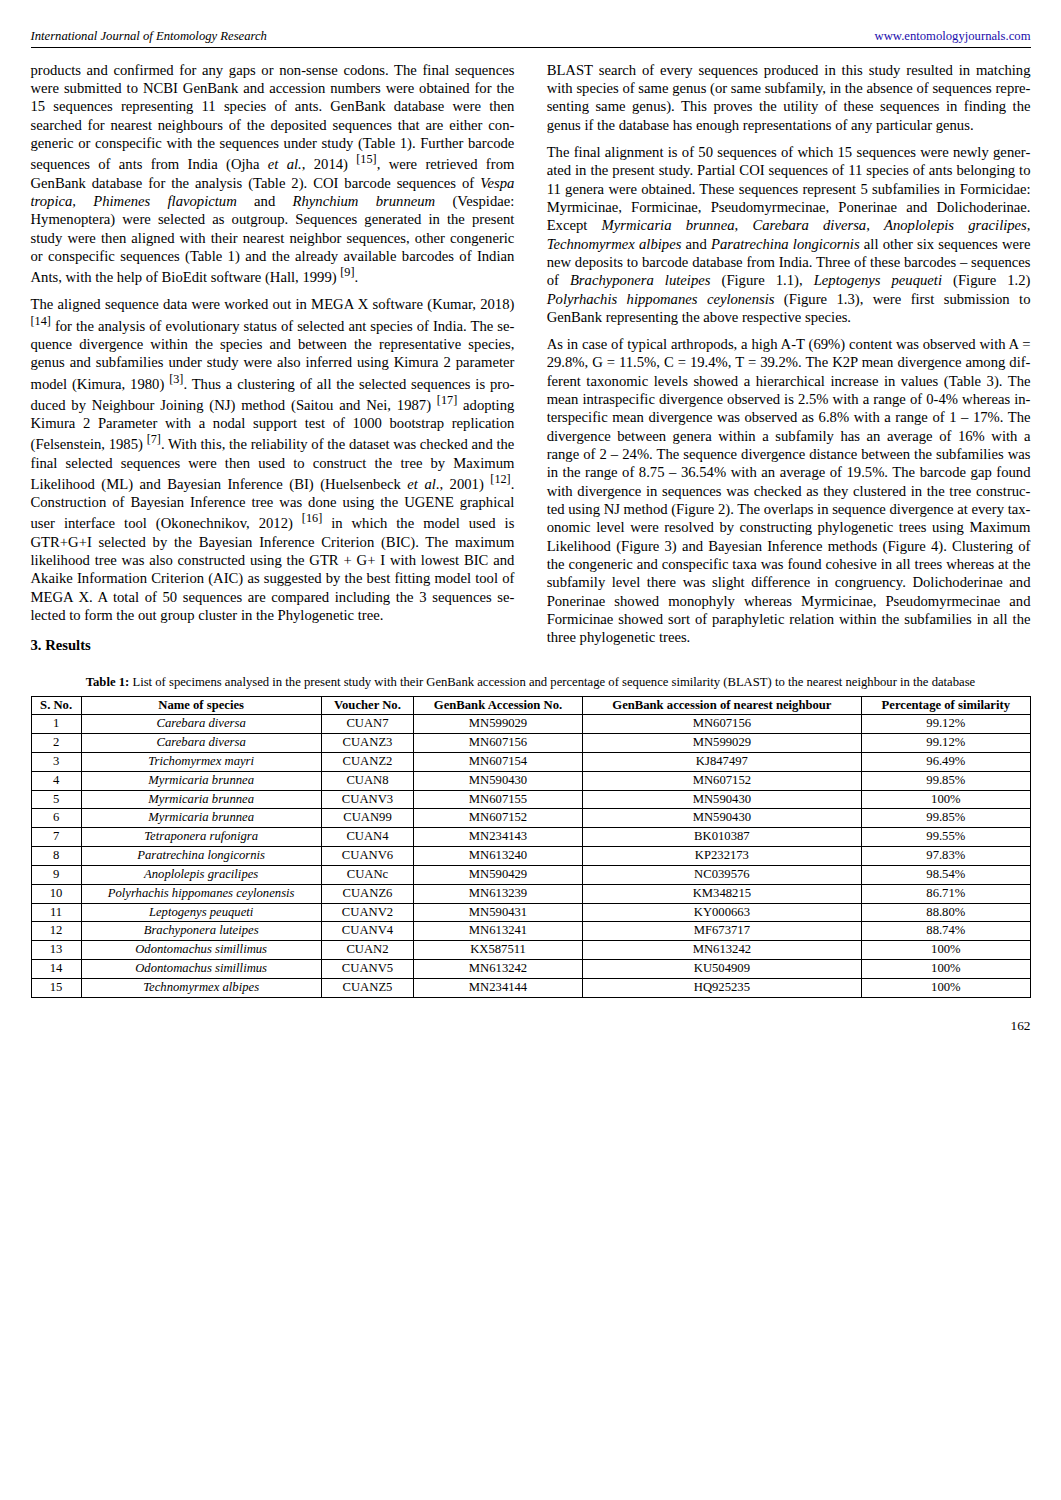International Journal of Entomology Research www.entomologyjournals.com
products and confirmed for any gaps or non-sense codons. The final sequences were submitted to NCBI GenBank and accession numbers were obtained for the 15 sequences representing 11 species of ants. GenBank database were then searched for nearest neighbours of the deposited sequences that are either congeneric or conspecific with the sequences under study (Table 1). Further barcode sequences of ants from India (Ojha et al., 2014) [15], were retrieved from GenBank database for the analysis (Table 2). COI barcode sequences of Vespa tropica, Phimenes flavopictum and Rhynchium brunneum (Vespidae: Hymenoptera) were selected as outgroup. Sequences generated in the present study were then aligned with their nearest neighbor sequences, other congeneric or conspecific sequences (Table 1) and the already available barcodes of Indian Ants, with the help of BioEdit software (Hall, 1999) [9].
The aligned sequence data were worked out in MEGA X software (Kumar, 2018) [14] for the analysis of evolutionary status of selected ant species of India. The sequence divergence within the species and between the representative species, genus and subfamilies under study were also inferred using Kimura 2 parameter model (Kimura, 1980) [3]. Thus a clustering of all the selected sequences is produced by Neighbour Joining (NJ) method (Saitou and Nei, 1987) [17] adopting Kimura 2 Parameter with a nodal support test of 1000 bootstrap replication (Felsenstein, 1985) [7]. With this, the reliability of the dataset was checked and the final selected sequences were then used to construct the tree by Maximum Likelihood (ML) and Bayesian Inference (BI) (Huelsenbeck et al., 2001) [12]. Construction of Bayesian Inference tree was done using the UGENE graphical user interface tool (Okonechnikov, 2012) [16] in which the model used is GTR+G+I selected by the Bayesian Inference Criterion (BIC). The maximum likelihood tree was also constructed using the GTR + G+ I with lowest BIC and Akaike Information Criterion (AIC) as suggested by the best fitting model tool of MEGA X. A total of 50 sequences are compared including the 3 sequences selected to form the out group cluster in the Phylogenetic tree.
3. Results
BLAST search of every sequences produced in this study resulted in matching with species of same genus (or same subfamily, in the absence of sequences representing same genus). This proves the utility of these sequences in finding the genus if the database has enough representations of any particular genus.
The final alignment is of 50 sequences of which 15 sequences were newly generated in the present study. Partial COI sequences of 11 species of ants belonging to 11 genera were obtained. These sequences represent 5 subfamilies in Formicidae: Myrmicinae, Formicinae, Pseudomyrmecinae, Ponerinae and Dolichoderinae. Except Myrmicaria brunnea, Carebara diversa, Anoplolepis gracilipes, Technomyrmex albipes and Paratrechina longicornis all other six sequences were new deposits to barcode database from India. Three of these barcodes – sequences of Brachyponera luteipes (Figure 1.1), Leptogenys peuqueti (Figure 1.2) Polyrhachis hippomanes ceylonensis (Figure 1.3), were first submission to GenBank representing the above respective species.
As in case of typical arthropods, a high A-T (69%) content was observed with A = 29.8%, G = 11.5%, C = 19.4%, T = 39.2%. The K2P mean divergence among different taxonomic levels showed a hierarchical increase in values (Table 3). The mean intraspecific divergence observed is 2.5% with a range of 0-4% whereas interspecific mean divergence was observed as 6.8% with a range of 1 – 17%. The divergence between genera within a subfamily has an average of 16% with a range of 2 – 24%. The sequence divergence distance between the subfamilies was in the range of 8.75 – 36.54% with an average of 19.5%. The barcode gap found with divergence in sequences was checked as they clustered in the tree constructed using NJ method (Figure 2). The overlaps in sequence divergence at every taxonomic level were resolved by constructing phylogenetic trees using Maximum Likelihood (Figure 3) and Bayesian Inference methods (Figure 4). Clustering of the congeneric and conspecific taxa was found cohesive in all trees whereas at the subfamily level there was slight difference in congruency. Dolichoderinae and Ponerinae showed monophyly whereas Myrmicinae, Pseudomyrmecinae and Formicinae showed sort of paraphyletic relation within the subfamilies in all the three phylogenetic trees.
Table 1: List of specimens analysed in the present study with their GenBank accession and percentage of sequence similarity (BLAST) to the nearest neighbour in the database
| S. No. | Name of species | Voucher No. | GenBank Accession No. | GenBank accession of nearest neighbour | Percentage of similarity |
| --- | --- | --- | --- | --- | --- |
| 1 | Carebara diversa | CUAN7 | MN599029 | MN607156 | 99.12% |
| 2 | Carebara diversa | CUANZ3 | MN607156 | MN599029 | 99.12% |
| 3 | Trichomyrmex mayri | CUANZ2 | MN607154 | KJ847497 | 96.49% |
| 4 | Myrmicaria brunnea | CUAN8 | MN590430 | MN607152 | 99.85% |
| 5 | Myrmicaria brunnea | CUANV3 | MN607155 | MN590430 | 100% |
| 6 | Myrmicaria brunnea | CUAN99 | MN607152 | MN590430 | 99.85% |
| 7 | Tetraponera rufonigra | CUAN4 | MN234143 | BK010387 | 99.55% |
| 8 | Paratrechina longicornis | CUANV6 | MN613240 | KP232173 | 97.83% |
| 9 | Anoplolepis gracilipes | CUANc | MN590429 | NC039576 | 98.54% |
| 10 | Polyrhachis hippomanes ceylonensis | CUANZ6 | MN613239 | KM348215 | 86.71% |
| 11 | Leptogenys peuqueti | CUANV2 | MN590431 | KY000663 | 88.80% |
| 12 | Brachyponera luteipes | CUANV4 | MN613241 | MF673717 | 88.74% |
| 13 | Odontomachus simillimus | CUAN2 | KX587511 | MN613242 | 100% |
| 14 | Odontomachus simillimus | CUANV5 | MN613242 | KU504909 | 100% |
| 15 | Technomyrmex albipes | CUANZ5 | MN234144 | HQ925235 | 100% |
162